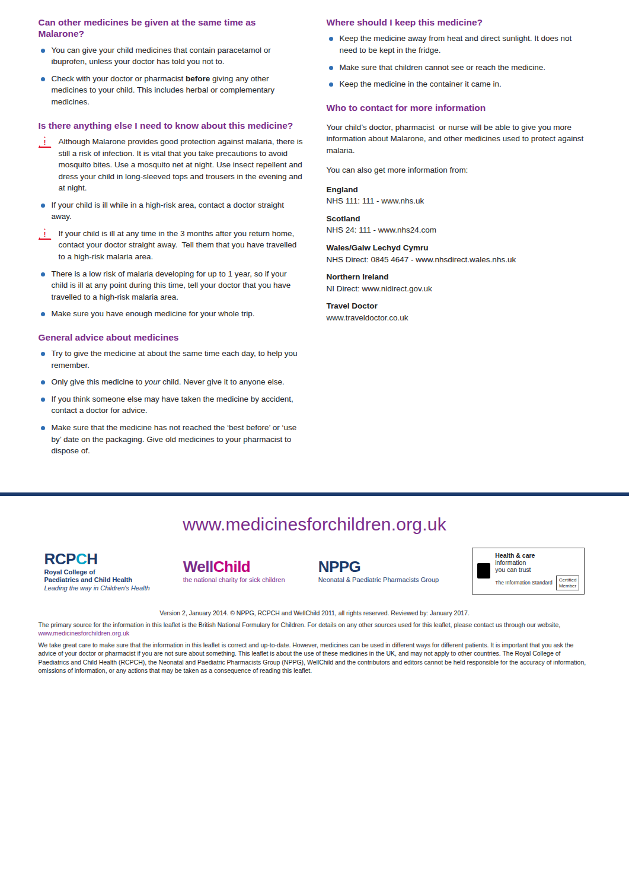Can other medicines be given at the same time as Malarone?
You can give your child medicines that contain paracetamol or ibuprofen, unless your doctor has told you not to.
Check with your doctor or pharmacist before giving any other medicines to your child. This includes herbal or complementary medicines.
Is there anything else I need to know about this medicine?
Although Malarone provides good protection against malaria, there is still a risk of infection. It is vital that you take precautions to avoid mosquito bites. Use a mosquito net at night. Use insect repellent and dress your child in long-sleeved tops and trousers in the evening and at night.
If your child is ill while in a high-risk area, contact a doctor straight away.
If your child is ill at any time in the 3 months after you return home, contact your doctor straight away. Tell them that you have travelled to a high-risk malaria area.
There is a low risk of malaria developing for up to 1 year, so if your child is ill at any point during this time, tell your doctor that you have travelled to a high-risk malaria area.
Make sure you have enough medicine for your whole trip.
General advice about medicines
Try to give the medicine at about the same time each day, to help you remember.
Only give this medicine to your child. Never give it to anyone else.
If you think someone else may have taken the medicine by accident, contact a doctor for advice.
Make sure that the medicine has not reached the ‘best before’ or ‘use by’ date on the packaging. Give old medicines to your pharmacist to dispose of.
Where should I keep this medicine?
Keep the medicine away from heat and direct sunlight. It does not need to be kept in the fridge.
Make sure that children cannot see or reach the medicine.
Keep the medicine in the container it came in.
Who to contact for more information
Your child’s doctor, pharmacist or nurse will be able to give you more information about Malarone, and other medicines used to protect against malaria.
You can also get more information from:
England NHS 111: 111 - www.nhs.uk
Scotland NHS 24: 111 - www.nhs24.com
Wales/Galw Lechyd Cymru NHS Direct: 0845 4647 - www.nhsdirect.wales.nhs.uk
Northern Ireland NI Direct: www.nidirect.gov.uk
Travel Doctor www.traveldoctor.co.uk
www.medicinesforchildren.org.uk
RCPCH
Royal College of
Paediatrics and Child Health
Leading the way in Children's Health
WellChild
the national charity for sick children
NPPG
Neonatal & Paediatric Pharmacists Group
Health & care
information
you can trust
The Information Standard Certified
Member
Version 2, January 2014. © NPPG, RCPCH and WellChild 2011, all rights reserved. Reviewed by: January 2017.
The primary source for the information in this leaflet is the British National Formulary for Children. For details on any other sources used for this leaflet, please contact us through our website, www.medicinesforchildren.org.uk
We take great care to make sure that the information in this leaflet is correct and up-to-date. However, medicines can be used in different ways for different patients. It is important that you ask the advice of your doctor or pharmacist if you are not sure about something. This leaflet is about the use of these medicines in the UK, and may not apply to other countries. The Royal College of Paediatrics and Child Health (RCPCH), the Neonatal and Paediatric Pharmacists Group (NPPG), WellChild and the contributors and editors cannot be held responsible for the accuracy of information, omissions of information, or any actions that may be taken as a consequence of reading this leaflet.